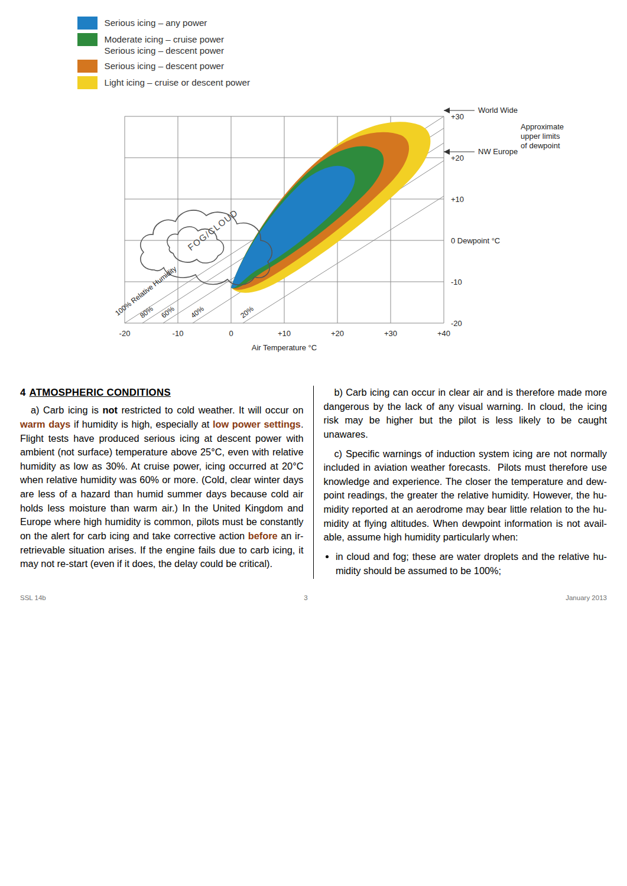Serious icing – any power
Moderate icing – cruise power
Serious icing – descent power
Serious icing – descent power
Light icing – cruise or descent power
FOG/CLOUD +30 +20 +10 0 Dewpoint °C -10 -20 -20 -10 0 +10 +20 +30 +40 Air Temperature °C 100% Relative Humidity 80% 60% 40% 20% World Wide NW Europe Approximate upper limits of dewpoint
4 ATMOSPHERIC CONDITIONS
a) Carb icing is not restricted to cold weather. It will occur on warm days if humidity is high, especially at low power settings. Flight tests have produced serious icing at descent power with ambient (not surface) temperature above 25°C, even with relative humidity as low as 30%. At cruise power, icing occurred at 20°C when relative humidity was 60% or more. (Cold, clear winter days are less of a hazard than humid summer days because cold air holds less moisture than warm air.) In the United Kingdom and Europe where high humidity is common, pilots must be constantly on the alert for carb icing and take corrective action before an irretrievable situation arises. If the engine fails due to carb icing, it may not re-start (even if it does, the delay could be critical).
b) Carb icing can occur in clear air and is therefore made more dangerous by the lack of any visual warning. In cloud, the icing risk may be higher but the pilot is less likely to be caught unawares.
c) Specific warnings of induction system icing are not normally included in aviation weather forecasts. Pilots must therefore use knowledge and experience. The closer the temperature and dewpoint readings, the greater the relative humidity. However, the humidity reported at an aerodrome may bear little relation to the humidity at flying altitudes. When dewpoint information is not available, assume high humidity particularly when:
in cloud and fog; these are water droplets and the relative humidity should be assumed to be 100%;
SSL 14b 3 January 2013